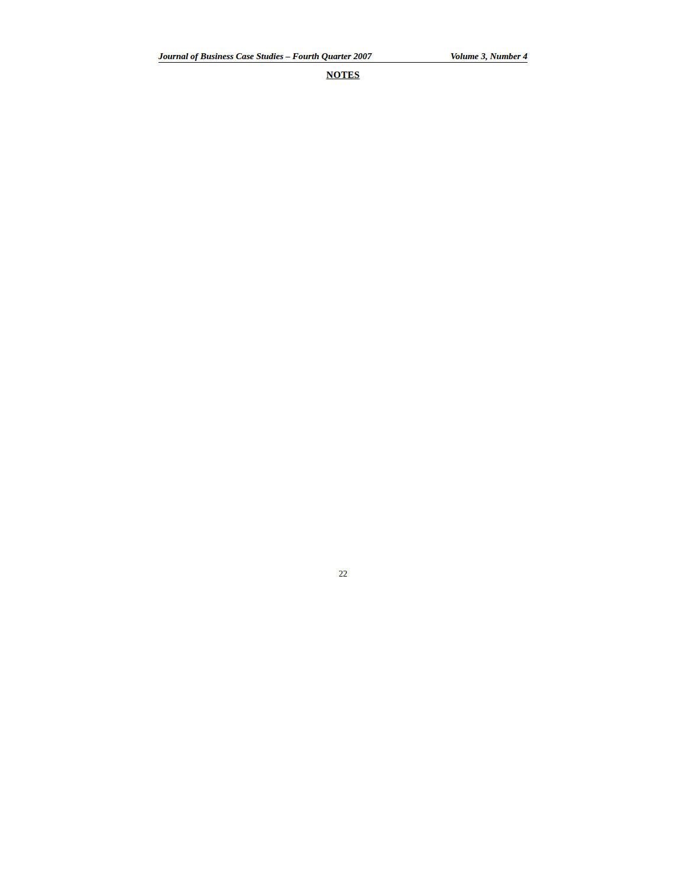Journal of Business Case Studies – Fourth Quarter 2007 Volume 3, Number 4
NOTES
22